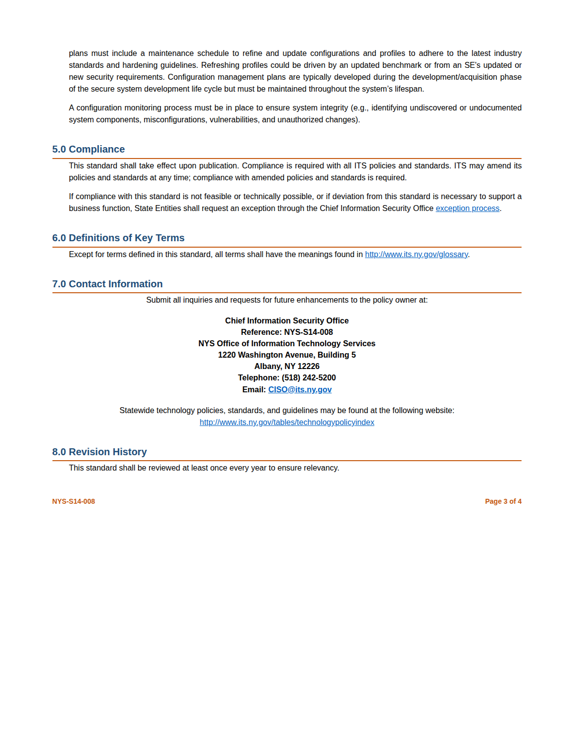plans must include a maintenance schedule to refine and update configurations and profiles to adhere to the latest industry standards and hardening guidelines. Refreshing profiles could be driven by an updated benchmark or from an SE's updated or new security requirements. Configuration management plans are typically developed during the development/acquisition phase of the secure system development life cycle but must be maintained throughout the system’s lifespan.
A configuration monitoring process must be in place to ensure system integrity (e.g., identifying undiscovered or undocumented system components, misconfigurations, vulnerabilities, and unauthorized changes).
5.0 Compliance
This standard shall take effect upon publication. Compliance is required with all ITS policies and standards. ITS may amend its policies and standards at any time; compliance with amended policies and standards is required.
If compliance with this standard is not feasible or technically possible, or if deviation from this standard is necessary to support a business function, State Entities shall request an exception through the Chief Information Security Office exception process.
6.0 Definitions of Key Terms
Except for terms defined in this standard, all terms shall have the meanings found in http://www.its.ny.gov/glossary.
7.0 Contact Information
Submit all inquiries and requests for future enhancements to the policy owner at:
Chief Information Security Office
Reference: NYS-S14-008
NYS Office of Information Technology Services
1220 Washington Avenue, Building 5
Albany, NY 12226
Telephone: (518) 242-5200
Email: CISO@its.ny.gov
Statewide technology policies, standards, and guidelines may be found at the following website: http://www.its.ny.gov/tables/technologypolicyindex
8.0 Revision History
This standard shall be reviewed at least once every year to ensure relevancy.
NYS-S14-008 Page 3 of 4